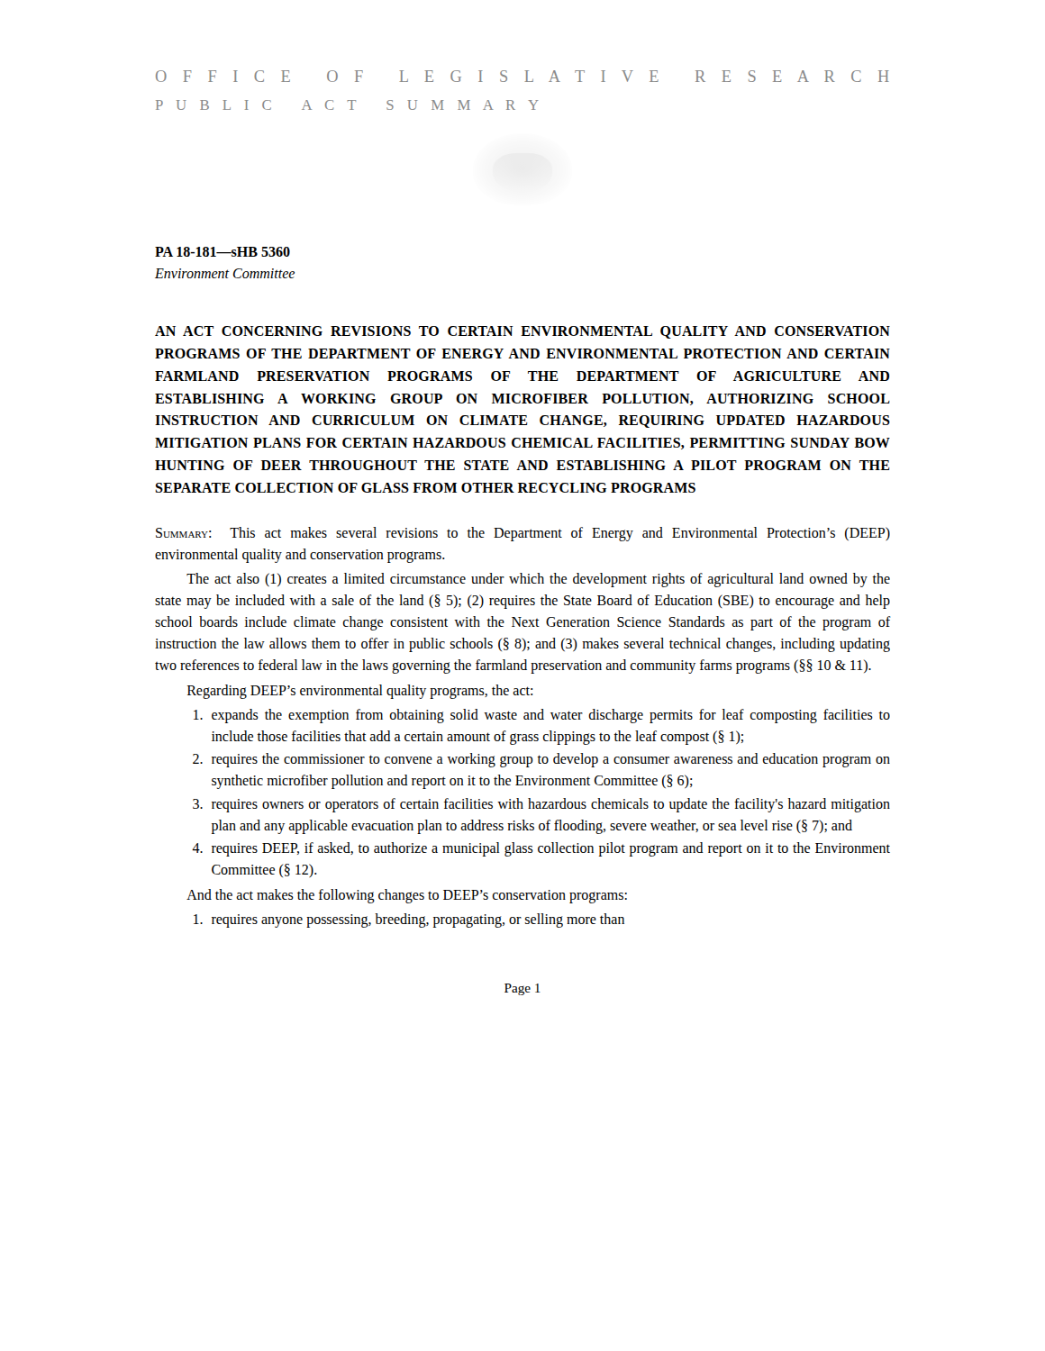O F F I C E O F L E G I S L A T I V E R E S E A R C H
P U B L I C A C T S U M M A R Y
PA 18-181—sHB 5360
Environment Committee
AN ACT CONCERNING REVISIONS TO CERTAIN ENVIRONMENTAL QUALITY AND CONSERVATION PROGRAMS OF THE DEPARTMENT OF ENERGY AND ENVIRONMENTAL PROTECTION AND CERTAIN FARMLAND PRESERVATION PROGRAMS OF THE DEPARTMENT OF AGRICULTURE AND ESTABLISHING A WORKING GROUP ON MICROFIBER POLLUTION, AUTHORIZING SCHOOL INSTRUCTION AND CURRICULUM ON CLIMATE CHANGE, REQUIRING UPDATED HAZARDOUS MITIGATION PLANS FOR CERTAIN HAZARDOUS CHEMICAL FACILITIES, PERMITTING SUNDAY BOW HUNTING OF DEER THROUGHOUT THE STATE AND ESTABLISHING A PILOT PROGRAM ON THE SEPARATE COLLECTION OF GLASS FROM OTHER RECYCLING PROGRAMS
Summary: This act makes several revisions to the Department of Energy and Environmental Protection’s (DEEP) environmental quality and conservation programs.
The act also (1) creates a limited circumstance under which the development rights of agricultural land owned by the state may be included with a sale of the land (§ 5); (2) requires the State Board of Education (SBE) to encourage and help school boards include climate change consistent with the Next Generation Science Standards as part of the program of instruction the law allows them to offer in public schools (§ 8); and (3) makes several technical changes, including updating two references to federal law in the laws governing the farmland preservation and community farms programs (§§ 10 & 11).
Regarding DEEP’s environmental quality programs, the act:
expands the exemption from obtaining solid waste and water discharge permits for leaf composting facilities to include those facilities that add a certain amount of grass clippings to the leaf compost (§ 1);
requires the commissioner to convene a working group to develop a consumer awareness and education program on synthetic microfiber pollution and report on it to the Environment Committee (§ 6);
requires owners or operators of certain facilities with hazardous chemicals to update the facility's hazard mitigation plan and any applicable evacuation plan to address risks of flooding, severe weather, or sea level rise (§ 7); and
requires DEEP, if asked, to authorize a municipal glass collection pilot program and report on it to the Environment Committee (§ 12).
And the act makes the following changes to DEEP’s conservation programs:
requires anyone possessing, breeding, propagating, or selling more than
Page 1